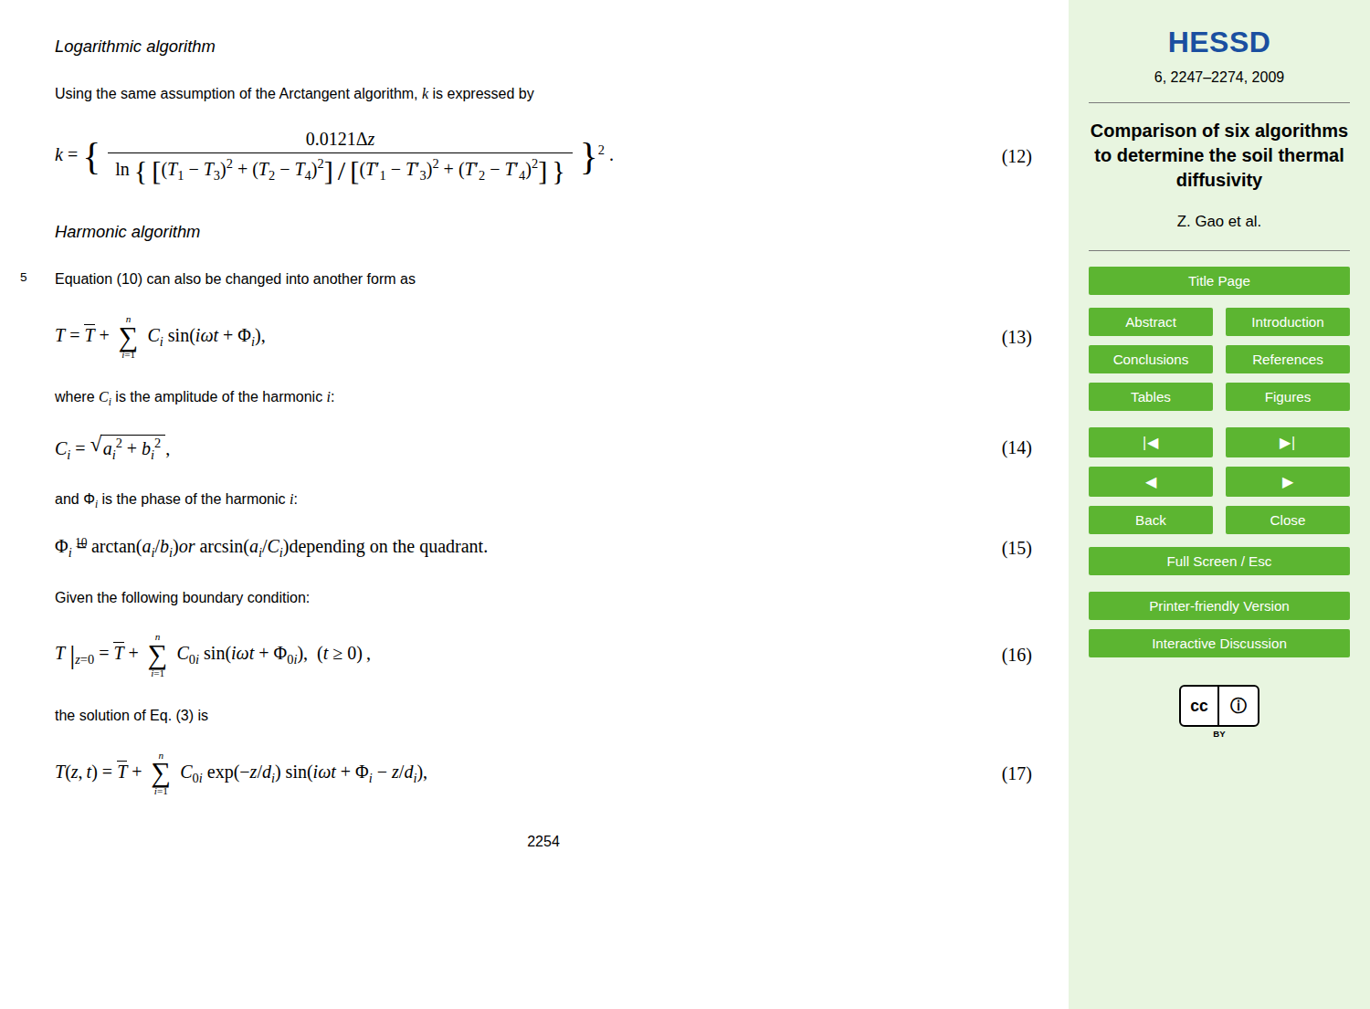Logarithmic algorithm
Using the same assumption of the Arctangent algorithm, k is expressed by
k = { 0.0121Δz ln { [(T 1 − T 3)2 + (T 2 − T 4)2] / [(T′1 − T′3)2 + (T′2 − T′4)2] } }2 .
(12)
Harmonic algorithm
5 Equation (10) can also be changed into another form as
T = T + n ∑ i=1 Ci sin(iωt + Φi),
(13)
where Ci is the amplitude of the harmonic i:
Ci = ai 2 + bi 2,
(14)
and Φi is the phase of the harmonic i:
10 Φi = arctan(ai/bi)or arcsin(ai/Ci)depending on the quadrant.
(15)
Given the following boundary condition:
T |z=0 = T + n ∑ i=1 C 0i sin(iωt + Φ0i), (t ≥ 0) ,
(16)
the solution of Eq. (3) is
T(z, t) = T + n ∑ i=1 C 0i exp(−z/di) sin(iωt + Φi − z/di),
(17)
2254
HESSD
6, 2247–2274, 2009
Comparison of six algorithms to determine the soil thermal diffusivity
Z. Gao et al.
Title Page
Abstract Introduction Conclusions References Tables Figures
|◀ ▶| ◀ ▶ Back Close
Full Screen / Esc
Printer-friendly Version Interactive Discussion
cc ⓘ
BY